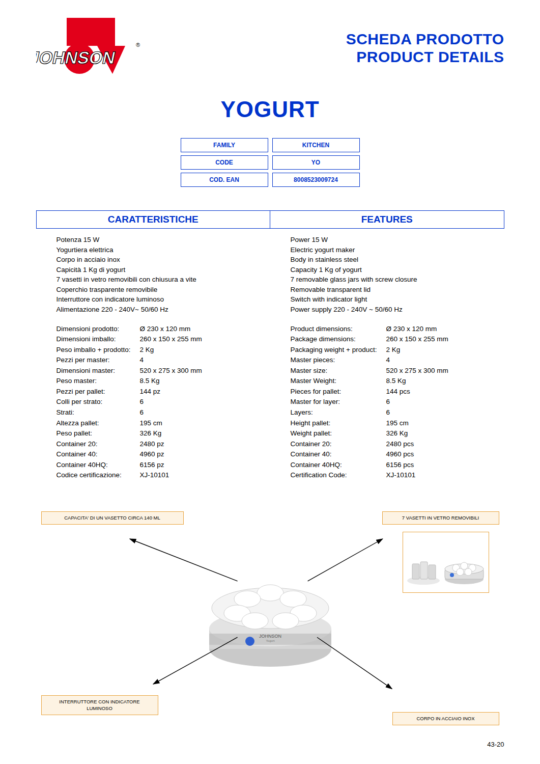JOHNSON ®
SCHEDA PRODOTTO
PRODUCT DETAILS
YOGURT
| FAMILY | KITCHEN |
| CODE | YO |
| COD. EAN | 8008523009724 |
CARATTERISTICHE
FEATURES
Potenza 15 W
Yogurtiera elettrica
Corpo in acciaio inox
Capicità 1 Kg di yogurt
7 vasetti in vetro removibili con chiusura a vite
Coperchio trasparente removibile
Interruttore con indicatore luminoso
Alimentazione 220 - 240V~ 50/60 Hz
| Dimensioni prodotto: | Ø 230 x 120 mm |
| Dimensioni imballo: | 260 x 150 x 255 mm |
| Peso imballo + prodotto: | 2 Kg |
| Pezzi per master: | 4 |
| Dimensioni master: | 520 x 275 x 300 mm |
| Peso master: | 8.5 Kg |
| Pezzi per pallet: | 144 pz |
| Colli per strato: | 6 |
| Strati: | 6 |
| Altezza pallet: | 195 cm |
| Peso pallet: | 326 Kg |
| Container 20: | 2480 pz |
| Container 40: | 4960 pz |
| Container 40HQ: | 6156 pz |
| Codice certificazione: | XJ-10101 |
Power 15 W
Electric yogurt maker
Body in stainless steel
Capacity 1 Kg of yogurt
7 removable glass jars with screw closure
Removable transparent lid
Switch with indicator light
Power supply 220 - 240V ~ 50/60 Hz
| Product dimensions: | Ø 230 x 120 mm |
| Package dimensions: | 260 x 150 x 255 mm |
| Packaging weight + product: | 2 Kg |
| Master pieces: | 4 |
| Master size: | 520 x 275 x 300 mm |
| Master Weight: | 8.5 Kg |
| Pieces for pallet: | 144 pcs |
| Master for layer: | 6 |
| Layers: | 6 |
| Height pallet: | 195 cm |
| Weight pallet: | 326 Kg |
| Container 20: | 2480 pcs |
| Container 40: | 4960 pcs |
| Container 40HQ: | 6156 pcs |
| Certification Code: | XJ-10101 |
CAPACITA' DI UN VASETTO CIRCA 140 ML
7 VASETTI IN VETRO REMOVIBILI
INTERRUTTORE CON INDICATORE
LUMINOSO
CORPO IN ACCIAIO INOX
JOHNSON Yogurt
43-20